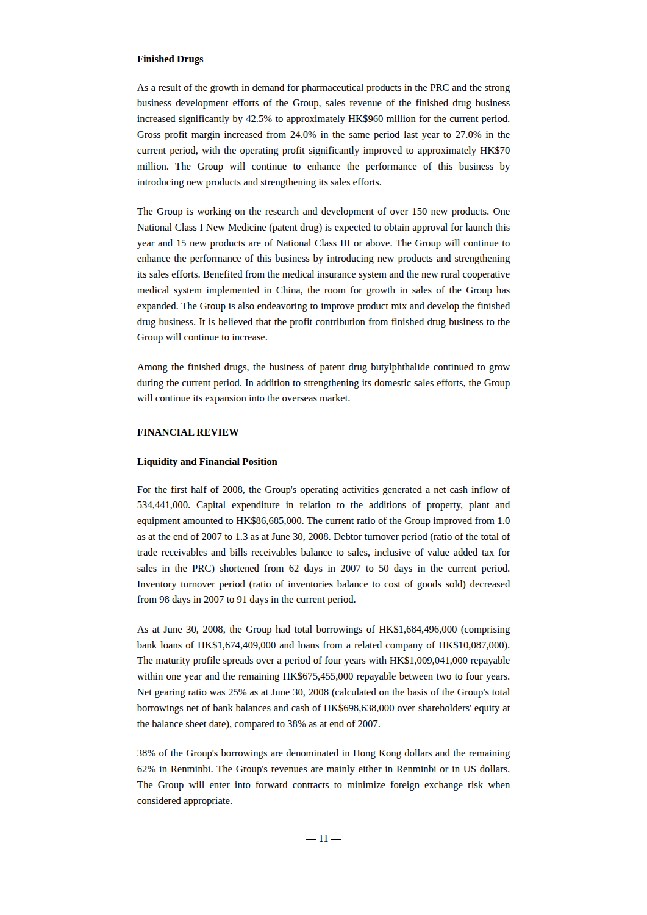Finished Drugs
As a result of the growth in demand for pharmaceutical products in the PRC and the strong business development efforts of the Group, sales revenue of the finished drug business increased significantly by 42.5% to approximately HK$960 million for the current period. Gross profit margin increased from 24.0% in the same period last year to 27.0% in the current period, with the operating profit significantly improved to approximately HK$70 million. The Group will continue to enhance the performance of this business by introducing new products and strengthening its sales efforts.
The Group is working on the research and development of over 150 new products. One National Class I New Medicine (patent drug) is expected to obtain approval for launch this year and 15 new products are of National Class III or above. The Group will continue to enhance the performance of this business by introducing new products and strengthening its sales efforts. Benefited from the medical insurance system and the new rural cooperative medical system implemented in China, the room for growth in sales of the Group has expanded. The Group is also endeavoring to improve product mix and develop the finished drug business. It is believed that the profit contribution from finished drug business to the Group will continue to increase.
Among the finished drugs, the business of patent drug butylphthalide continued to grow during the current period. In addition to strengthening its domestic sales efforts, the Group will continue its expansion into the overseas market.
FINANCIAL REVIEW
Liquidity and Financial Position
For the first half of 2008, the Group's operating activities generated a net cash inflow of 534,441,000. Capital expenditure in relation to the additions of property, plant and equipment amounted to HK$86,685,000. The current ratio of the Group improved from 1.0 as at the end of 2007 to 1.3 as at June 30, 2008. Debtor turnover period (ratio of the total of trade receivables and bills receivables balance to sales, inclusive of value added tax for sales in the PRC) shortened from 62 days in 2007 to 50 days in the current period. Inventory turnover period (ratio of inventories balance to cost of goods sold) decreased from 98 days in 2007 to 91 days in the current period.
As at June 30, 2008, the Group had total borrowings of HK$1,684,496,000 (comprising bank loans of HK$1,674,409,000 and loans from a related company of HK$10,087,000). The maturity profile spreads over a period of four years with HK$1,009,041,000 repayable within one year and the remaining HK$675,455,000 repayable between two to four years. Net gearing ratio was 25% as at June 30, 2008 (calculated on the basis of the Group's total borrowings net of bank balances and cash of HK$698,638,000 over shareholders' equity at the balance sheet date), compared to 38% as at end of 2007.
38% of the Group's borrowings are denominated in Hong Kong dollars and the remaining 62% in Renminbi. The Group's revenues are mainly either in Renminbi or in US dollars. The Group will enter into forward contracts to minimize foreign exchange risk when considered appropriate.
— 11 —